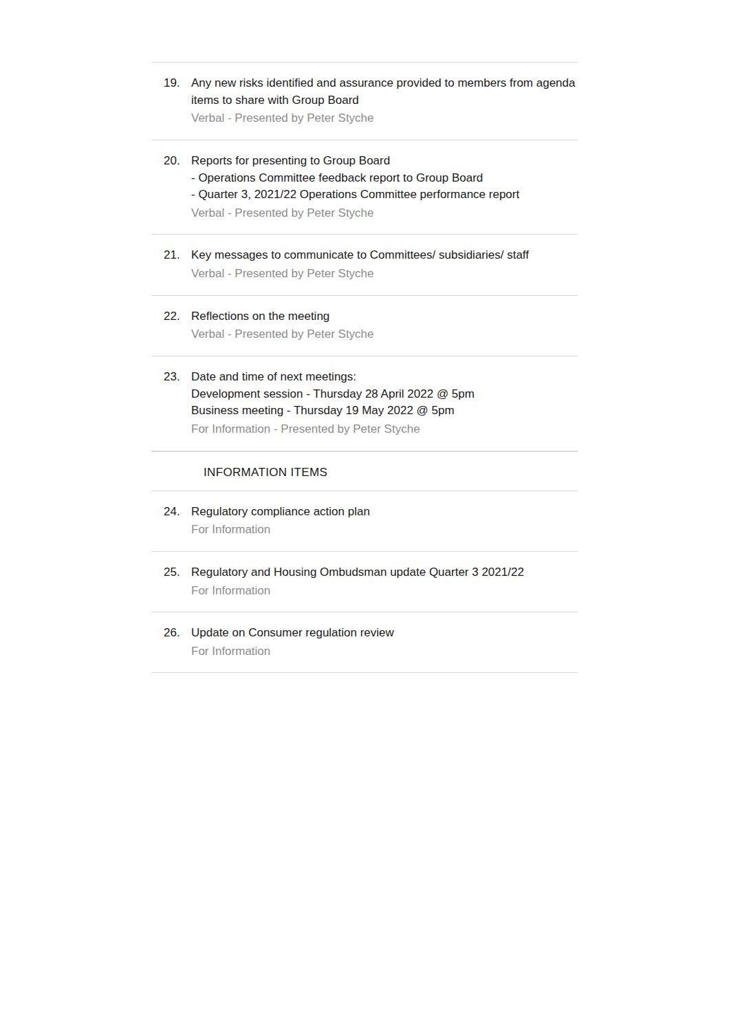19.
Any new risks identified and assurance provided to members from agenda items to share with Group Board Verbal - Presented by Peter Styche
20.
Reports for presenting to Group Board - Operations Committee feedback report to Group Board - Quarter 3, 2021/22 Operations Committee performance report Verbal - Presented by Peter Styche
21.
Key messages to communicate to Committees/ subsidiaries/ staff Verbal - Presented by Peter Styche
22.
Reflections on the meeting Verbal - Presented by Peter Styche
23.
Date and time of next meetings: Development session - Thursday 28 April 2022 @ 5pm Business meeting - Thursday 19 May 2022 @ 5pm For Information - Presented by Peter Styche
INFORMATION ITEMS
24.
Regulatory compliance action plan For Information
25.
Regulatory and Housing Ombudsman update Quarter 3 2021/22 For Information
26.
Update on Consumer regulation review For Information